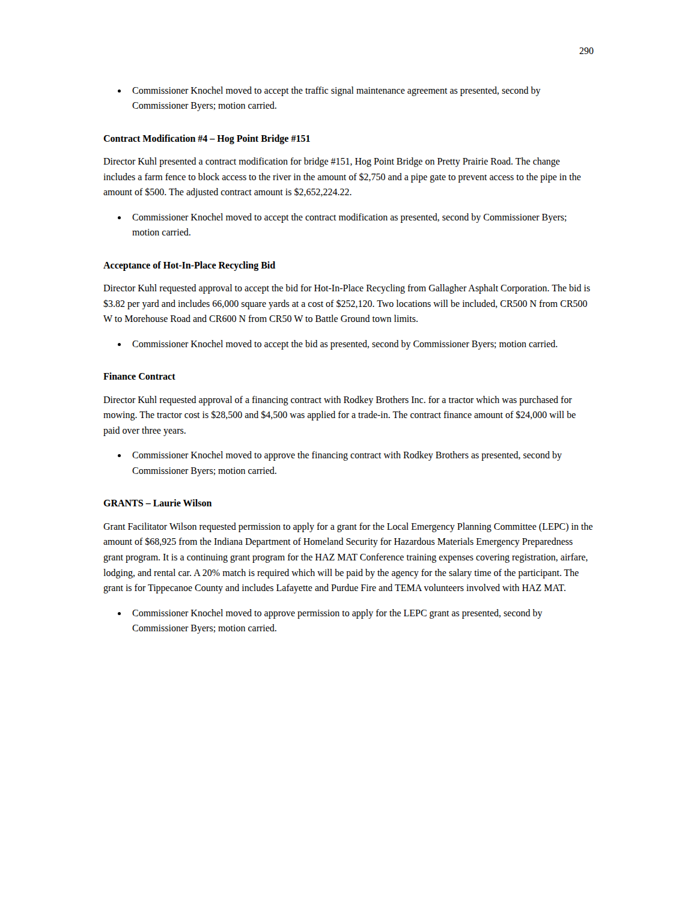290
Commissioner Knochel moved to accept the traffic signal maintenance agreement as presented, second by Commissioner Byers; motion carried.
Contract Modification #4 – Hog Point Bridge #151
Director Kuhl presented a contract modification for bridge #151, Hog Point Bridge on Pretty Prairie Road. The change includes a farm fence to block access to the river in the amount of $2,750 and a pipe gate to prevent access to the pipe in the amount of $500. The adjusted contract amount is $2,652,224.22.
Commissioner Knochel moved to accept the contract modification as presented, second by Commissioner Byers; motion carried.
Acceptance of Hot-In-Place Recycling Bid
Director Kuhl requested approval to accept the bid for Hot-In-Place Recycling from Gallagher Asphalt Corporation. The bid is $3.82 per yard and includes 66,000 square yards at a cost of $252,120. Two locations will be included, CR500 N from CR500 W to Morehouse Road and CR600 N from CR50 W to Battle Ground town limits.
Commissioner Knochel moved to accept the bid as presented, second by Commissioner Byers; motion carried.
Finance Contract
Director Kuhl requested approval of a financing contract with Rodkey Brothers Inc. for a tractor which was purchased for mowing. The tractor cost is $28,500 and $4,500 was applied for a trade-in. The contract finance amount of $24,000 will be paid over three years.
Commissioner Knochel moved to approve the financing contract with Rodkey Brothers as presented, second by Commissioner Byers; motion carried.
GRANTS – Laurie Wilson
Grant Facilitator Wilson requested permission to apply for a grant for the Local Emergency Planning Committee (LEPC) in the amount of $68,925 from the Indiana Department of Homeland Security for Hazardous Materials Emergency Preparedness grant program. It is a continuing grant program for the HAZ MAT Conference training expenses covering registration, airfare, lodging, and rental car. A 20% match is required which will be paid by the agency for the salary time of the participant. The grant is for Tippecanoe County and includes Lafayette and Purdue Fire and TEMA volunteers involved with HAZ MAT.
Commissioner Knochel moved to approve permission to apply for the LEPC grant as presented, second by Commissioner Byers; motion carried.